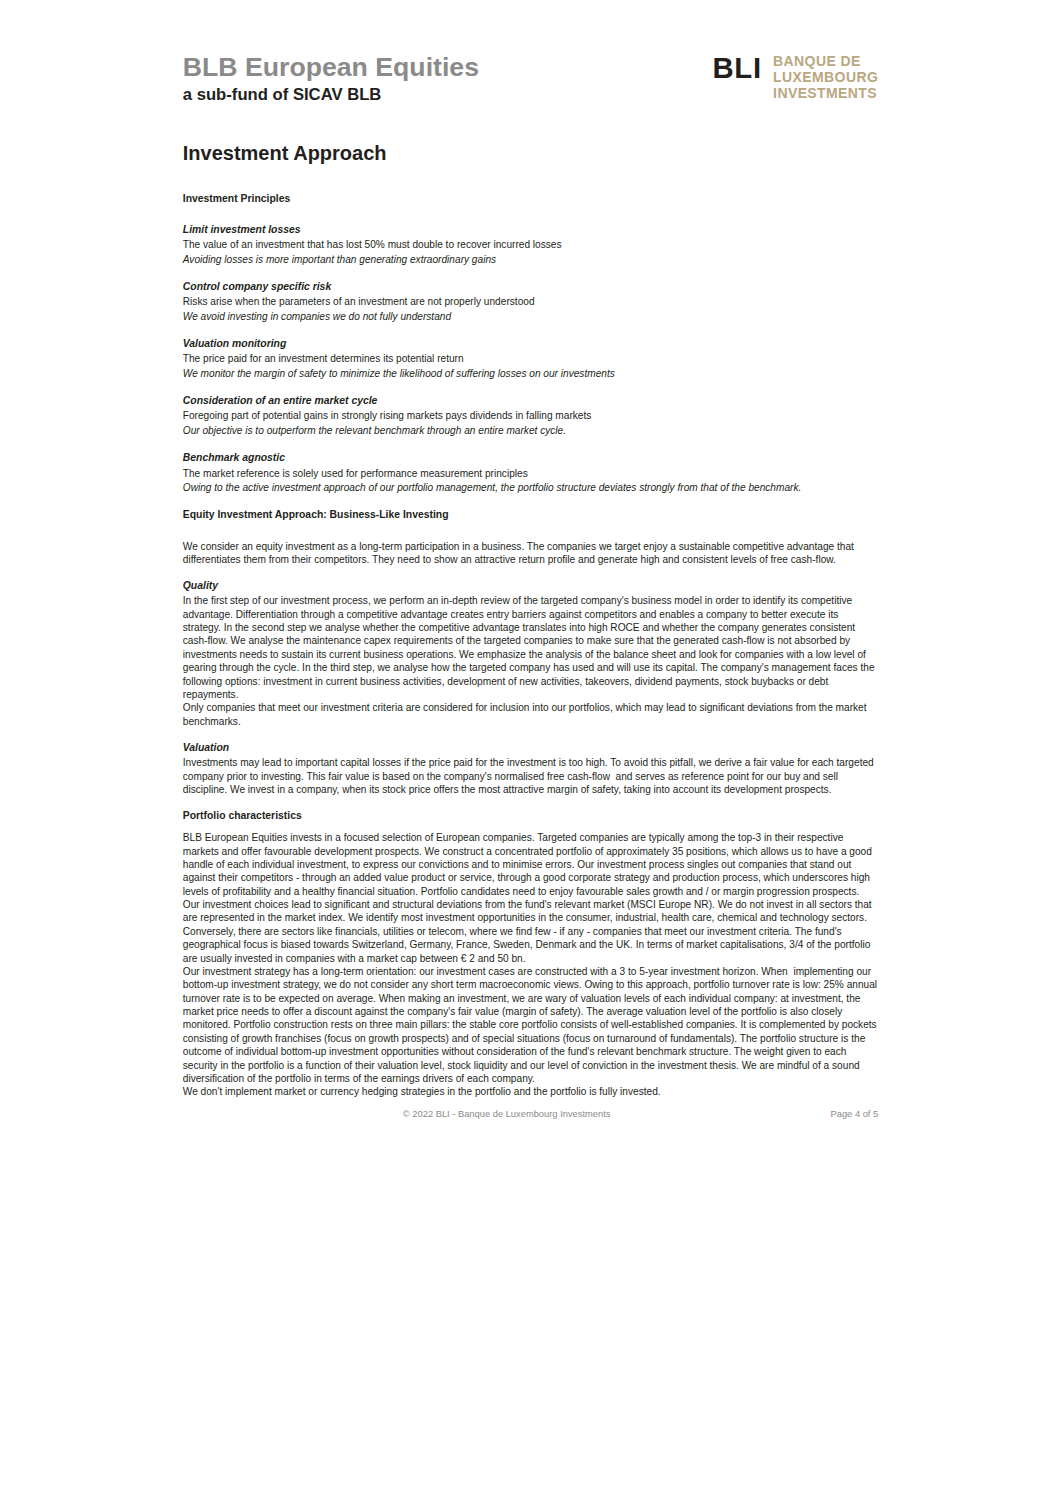BLB European Equities
a sub-fund of SICAV BLB
BLI BANQUE DE LUXEMBOURG INVESTMENTS
Investment Approach
Investment Principles
Limit investment losses
The value of an investment that has lost 50% must double to recover incurred losses
Avoiding losses is more important than generating extraordinary gains
Control company specific risk
Risks arise when the parameters of an investment are not properly understood
We avoid investing in companies we do not fully understand
Valuation monitoring
The price paid for an investment determines its potential return
We monitor the margin of safety to minimize the likelihood of suffering losses on our investments
Consideration of an entire market cycle
Foregoing part of potential gains in strongly rising markets pays dividends in falling markets
Our objective is to outperform the relevant benchmark through an entire market cycle.
Benchmark agnostic
The market reference is solely used for performance measurement principles
Owing to the active investment approach of our portfolio management, the portfolio structure deviates strongly from that of the benchmark.
Equity Investment Approach: Business-Like Investing
We consider an equity investment as a long-term participation in a business. The companies we target enjoy a sustainable competitive advantage that differentiates them from their competitors. They need to show an attractive return profile and generate high and consistent levels of free cash-flow.
Quality
In the first step of our investment process, we perform an in-depth review of the targeted company's business model in order to identify its competitive advantage. Differentiation through a competitive advantage creates entry barriers against competitors and enables a company to better execute its strategy. In the second step we analyse whether the competitive advantage translates into high ROCE and whether the company generates consistent cash-flow. We analyse the maintenance capex requirements of the targeted companies to make sure that the generated cash-flow is not absorbed by investments needs to sustain its current business operations. We emphasize the analysis of the balance sheet and look for companies with a low level of gearing through the cycle. In the third step, we analyse how the targeted company has used and will use its capital. The company's management faces the following options: investment in current business activities, development of new activities, takeovers, dividend payments, stock buybacks or debt repayments.
Only companies that meet our investment criteria are considered for inclusion into our portfolios, which may lead to significant deviations from the market benchmarks.
Valuation
Investments may lead to important capital losses if the price paid for the investment is too high. To avoid this pitfall, we derive a fair value for each targeted company prior to investing. This fair value is based on the company's normalised free cash-flow and serves as reference point for our buy and sell discipline. We invest in a company, when its stock price offers the most attractive margin of safety, taking into account its development prospects.
Portfolio characteristics
BLB European Equities invests in a focused selection of European companies. Targeted companies are typically among the top-3 in their respective markets and offer favourable development prospects. We construct a concentrated portfolio of approximately 35 positions, which allows us to have a good handle of each individual investment, to express our convictions and to minimise errors. Our investment process singles out companies that stand out against their competitors - through an added value product or service, through a good corporate strategy and production process, which underscores high levels of profitability and a healthy financial situation. Portfolio candidates need to enjoy favourable sales growth and / or margin progression prospects.
Our investment choices lead to significant and structural deviations from the fund's relevant market (MSCI Europe NR). We do not invest in all sectors that are represented in the market index. We identify most investment opportunities in the consumer, industrial, health care, chemical and technology sectors. Conversely, there are sectors like financials, utilities or telecom, where we find few - if any - companies that meet our investment criteria. The fund's geographical focus is biased towards Switzerland, Germany, France, Sweden, Denmark and the UK. In terms of market capitalisations, 3/4 of the portfolio are usually invested in companies with a market cap between € 2 and 50 bn.
Our investment strategy has a long-term orientation: our investment cases are constructed with a 3 to 5-year investment horizon. When implementing our bottom-up investment strategy, we do not consider any short term macroeconomic views. Owing to this approach, portfolio turnover rate is low: 25% annual turnover rate is to be expected on average. When making an investment, we are wary of valuation levels of each individual company: at investment, the market price needs to offer a discount against the company's fair value (margin of safety). The average valuation level of the portfolio is also closely monitored. Portfolio construction rests on three main pillars: the stable core portfolio consists of well-established companies. It is complemented by pockets consisting of growth franchises (focus on growth prospects) and of special situations (focus on turnaround of fundamentals). The portfolio structure is the outcome of individual bottom-up investment opportunities without consideration of the fund's relevant benchmark structure. The weight given to each security in the portfolio is a function of their valuation level, stock liquidity and our level of conviction in the investment thesis. We are mindful of a sound diversification of the portfolio in terms of the earnings drivers of each company.
We don't implement market or currency hedging strategies in the portfolio and the portfolio is fully invested.
© 2022 BLI - Banque de Luxembourg Investments Page 4 of 5